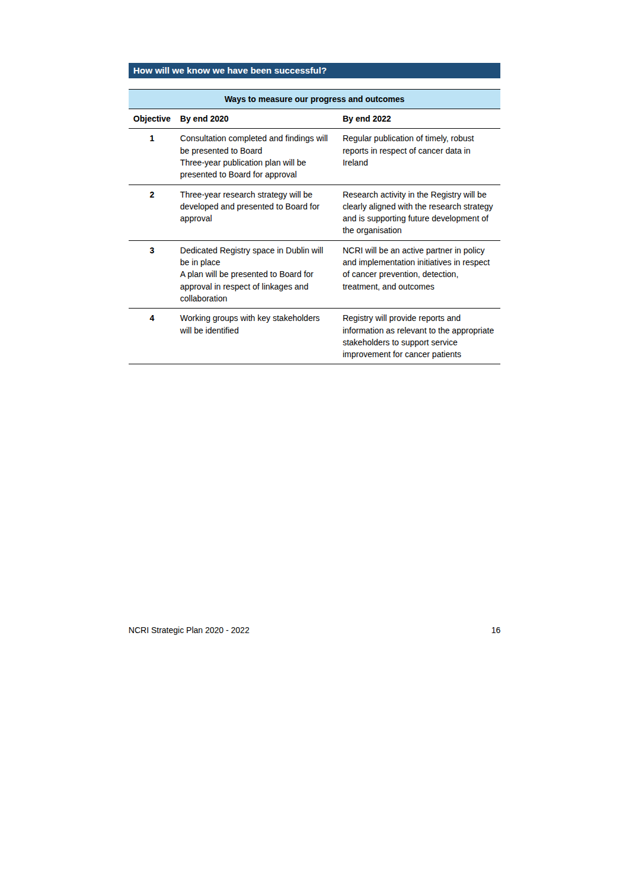How will we know we have been successful?
| Ways to measure our progress and outcomes |
| --- |
| Objective | By end 2020 | By end 2022 |
| 1 | Consultation completed and findings will be presented to Board Three-year publication plan will be presented to Board for approval | Regular publication of timely, robust reports in respect of cancer data in Ireland |
| 2 | Three-year research strategy will be developed and presented to Board for approval | Research activity in the Registry will be clearly aligned with the research strategy and is supporting future development of the organisation |
| 3 | Dedicated Registry space in Dublin will be in place A plan will be presented to Board for approval in respect of linkages and collaboration | NCRI will be an active partner in policy and implementation initiatives in respect of cancer prevention, detection, treatment, and outcomes |
| 4 | Working groups with key stakeholders will be identified | Registry will provide reports and information as relevant to the appropriate stakeholders to support service improvement for cancer patients |
NCRI Strategic Plan 2020 - 2022 16